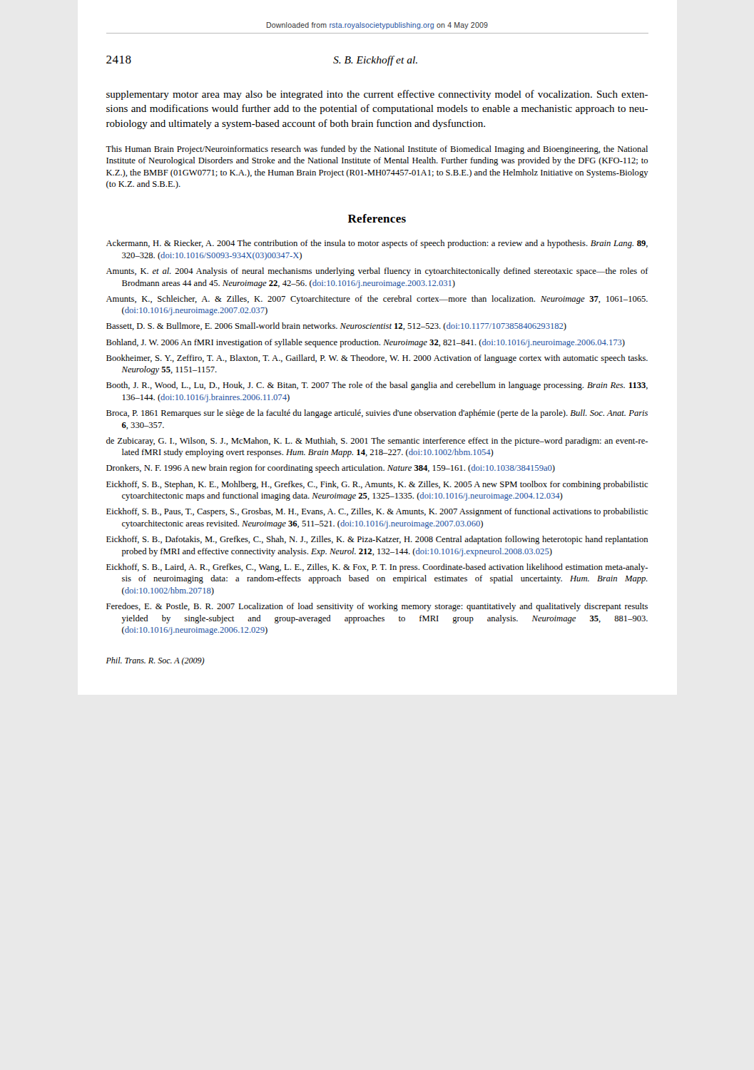Downloaded from rsta.royalsocietypublishing.org on 4 May 2009
2418
S. B. Eickhoff et al.
supplementary motor area may also be integrated into the current effective connectivity model of vocalization. Such extensions and modifications would further add to the potential of computational models to enable a mechanistic approach to neurobiology and ultimately a system-based account of both brain function and dysfunction.
This Human Brain Project/Neuroinformatics research was funded by the National Institute of Biomedical Imaging and Bioengineering, the National Institute of Neurological Disorders and Stroke and the National Institute of Mental Health. Further funding was provided by the DFG (KFO-112; to K.Z.), the BMBF (01GW0771; to K.A.), the Human Brain Project (R01-MH074457-01A1; to S.B.E.) and the Helmholz Initiative on Systems-Biology (to K.Z. and S.B.E.).
References
Ackermann, H. & Riecker, A. 2004 The contribution of the insula to motor aspects of speech production: a review and a hypothesis. Brain Lang. 89, 320–328. (doi:10.1016/S0093-934X(03)00347-X)
Amunts, K. et al. 2004 Analysis of neural mechanisms underlying verbal fluency in cytoarchitectonically defined stereotaxic space—the roles of Brodmann areas 44 and 45. Neuroimage 22, 42–56. (doi:10.1016/j.neuroimage.2003.12.031)
Amunts, K., Schleicher, A. & Zilles, K. 2007 Cytoarchitecture of the cerebral cortex—more than localization. Neuroimage 37, 1061–1065. (doi:10.1016/j.neuroimage.2007.02.037)
Bassett, D. S. & Bullmore, E. 2006 Small-world brain networks. Neuroscientist 12, 512–523. (doi:10.1177/1073858406293182)
Bohland, J. W. 2006 An fMRI investigation of syllable sequence production. Neuroimage 32, 821–841. (doi:10.1016/j.neuroimage.2006.04.173)
Bookheimer, S. Y., Zeffiro, T. A., Blaxton, T. A., Gaillard, P. W. & Theodore, W. H. 2000 Activation of language cortex with automatic speech tasks. Neurology 55, 1151–1157.
Booth, J. R., Wood, L., Lu, D., Houk, J. C. & Bitan, T. 2007 The role of the basal ganglia and cerebellum in language processing. Brain Res. 1133, 136–144. (doi:10.1016/j.brainres.2006.11.074)
Broca, P. 1861 Remarques sur le siège de la faculté du langage articulé, suivies d'une observation d'aphémie (perte de la parole). Bull. Soc. Anat. Paris 6, 330–357.
de Zubicaray, G. I., Wilson, S. J., McMahon, K. L. & Muthiah, S. 2001 The semantic interference effect in the picture–word paradigm: an event-related fMRI study employing overt responses. Hum. Brain Mapp. 14, 218–227. (doi:10.1002/hbm.1054)
Dronkers, N. F. 1996 A new brain region for coordinating speech articulation. Nature 384, 159–161. (doi:10.1038/384159a0)
Eickhoff, S. B., Stephan, K. E., Mohlberg, H., Grefkes, C., Fink, G. R., Amunts, K. & Zilles, K. 2005 A new SPM toolbox for combining probabilistic cytoarchitectonic maps and functional imaging data. Neuroimage 25, 1325–1335. (doi:10.1016/j.neuroimage.2004.12.034)
Eickhoff, S. B., Paus, T., Caspers, S., Grosbas, M. H., Evans, A. C., Zilles, K. & Amunts, K. 2007 Assignment of functional activations to probabilistic cytoarchitectonic areas revisited. Neuroimage 36, 511–521. (doi:10.1016/j.neuroimage.2007.03.060)
Eickhoff, S. B., Dafotakis, M., Grefkes, C., Shah, N. J., Zilles, K. & Piza-Katzer, H. 2008 Central adaptation following heterotopic hand replantation probed by fMRI and effective connectivity analysis. Exp. Neurol. 212, 132–144. (doi:10.1016/j.expneurol.2008.03.025)
Eickhoff, S. B., Laird, A. R., Grefkes, C., Wang, L. E., Zilles, K. & Fox, P. T. In press. Coordinate-based activation likelihood estimation meta-analysis of neuroimaging data: a random-effects approach based on empirical estimates of spatial uncertainty. Hum. Brain Mapp. (doi:10.1002/hbm.20718)
Feredoes, E. & Postle, B. R. 2007 Localization of load sensitivity of working memory storage: quantitatively and qualitatively discrepant results yielded by single-subject and group-averaged approaches to fMRI group analysis. Neuroimage 35, 881–903. (doi:10.1016/j.neuroimage.2006.12.029)
Phil. Trans. R. Soc. A (2009)